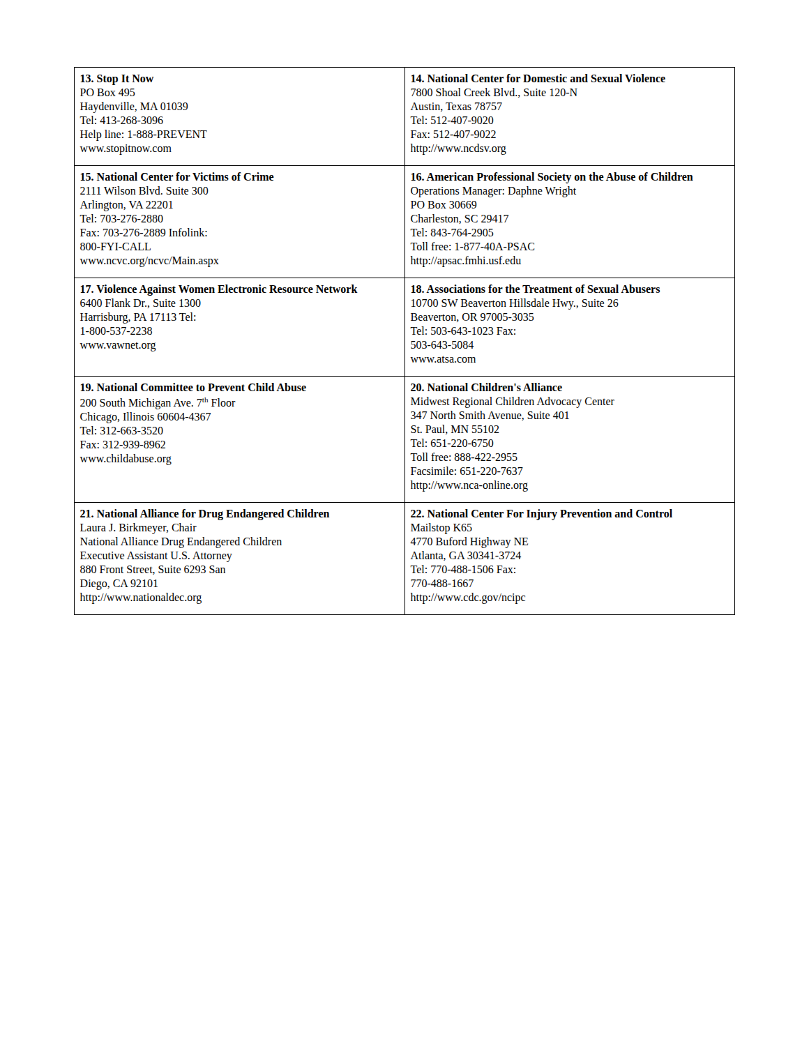| 13. Stop It Now PO Box 495 Haydenville, MA 01039 Tel: 413-268-3096 Help line: 1-888-PREVENT www.stopitnow.com | 14. National Center for Domestic and Sexual Violence 7800 Shoal Creek Blvd., Suite 120-N Austin, Texas 78757 Tel: 512-407-9020 Fax: 512-407-9022 http://www.ncdsv.org |
| 15. National Center for Victims of Crime 2111 Wilson Blvd. Suite 300 Arlington, VA 22201 Tel: 703-276-2880 Fax: 703-276-2889 Infolink: 800-FYI-CALL www.ncvc.org/ncvc/Main.aspx | 16. American Professional Society on the Abuse of Children Operations Manager: Daphne Wright PO Box 30669 Charleston, SC 29417 Tel: 843-764-2905 Toll free: 1-877-40A-PSAC http://apsac.fmhi.usf.edu |
| 17. Violence Against Women Electronic Resource Network 6400 Flank Dr., Suite 1300 Harrisburg, PA 17113 Tel: 1-800-537-2238 www.vawnet.org | 18. Associations for the Treatment of Sexual Abusers 10700 SW Beaverton Hillsdale Hwy., Suite 26 Beaverton, OR 97005-3035 Tel: 503-643-1023 Fax: 503-643-5084 www.atsa.com |
| 19. National Committee to Prevent Child Abuse 200 South Michigan Ave. 7 th Floor Chicago, Illinois 60604-4367 Tel: 312-663-3520 Fax: 312-939-8962 www.childabuse.org | 20. National Children's Alliance Midwest Regional Children Advocacy Center 347 North Smith Avenue, Suite 401 St. Paul, MN 55102 Tel: 651-220-6750 Toll free: 888-422-2955 Facsimile: 651-220-7637 http://www.nca-online.org |
| 21. National Alliance for Drug Endangered Children Laura J. Birkmeyer, Chair National Alliance Drug Endangered Children Executive Assistant U.S. Attorney 880 Front Street, Suite 6293 San Diego, CA 92101 http://www.nationaldec.org | 22. National Center For Injury Prevention and Control Mailstop K65 4770 Buford Highway NE Atlanta, GA 30341-3724 Tel: 770-488-1506 Fax: 770-488-1667 http://www.cdc.gov/ncipc |